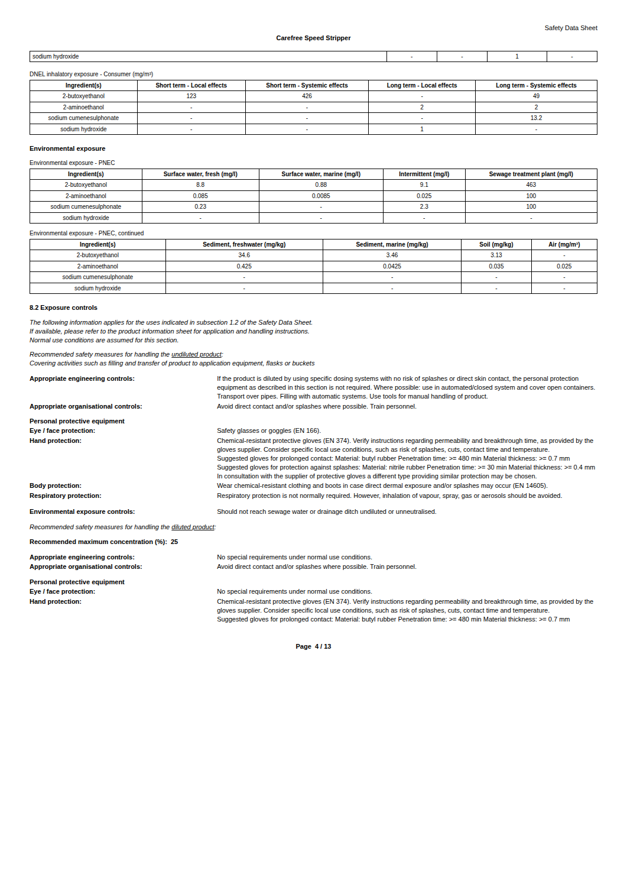Safety Data Sheet
Carefree Speed Stripper
| sodium hydroxide | - | - | 1 | - |
DNEL inhalatory exposure - Consumer (mg/m³)
| Ingredient(s) | Short term - Local effects | Short term - Systemic effects | Long term - Local effects | Long term - Systemic effects |
| --- | --- | --- | --- | --- |
| 2-butoxyethanol | 123 | 426 | - | 49 |
| 2-aminoethanol | - | - | 2 | 2 |
| sodium cumenesulphonate | - | - | - | 13.2 |
| sodium hydroxide | - | - | 1 | - |
Environmental exposure
Environmental exposure - PNEC
| Ingredient(s) | Surface water, fresh (mg/l) | Surface water, marine (mg/l) | Intermittent (mg/l) | Sewage treatment plant (mg/l) |
| --- | --- | --- | --- | --- |
| 2-butoxyethanol | 8.8 | 0.88 | 9.1 | 463 |
| 2-aminoethanol | 0.085 | 0.0085 | 0.025 | 100 |
| sodium cumenesulphonate | 0.23 | - | 2.3 | 100 |
| sodium hydroxide | - | - | - | - |
Environmental exposure - PNEC, continued
| Ingredient(s) | Sediment, freshwater (mg/kg) | Sediment, marine (mg/kg) | Soil (mg/kg) | Air (mg/m³) |
| --- | --- | --- | --- | --- |
| 2-butoxyethanol | 34.6 | 3.46 | 3.13 | - |
| 2-aminoethanol | 0.425 | 0.0425 | 0.035 | 0.025 |
| sodium cumenesulphonate | - | - | - | - |
| sodium hydroxide | - | - | - | - |
8.2 Exposure controls
The following information applies for the uses indicated in subsection 1.2 of the Safety Data Sheet.
If available, please refer to the product information sheet for application and handling instructions.
Normal use conditions are assumed for this section.
Recommended safety measures for handling the undiluted product:
Covering activities such as filling and transfer of product to application equipment, flasks or buckets
| Appropriate engineering controls: | If the product is diluted by using specific dosing systems with no risk of splashes or direct skin contact, the personal protection equipment as described in this section is not required. Where possible: use in automated/closed system and cover open containers. Transport over pipes. Filling with automatic systems. Use tools for manual handling of product. |
| Appropriate organisational controls: | Avoid direct contact and/or splashes where possible. Train personnel. |
Personal protective equipment
| Eye / face protection: | Safety glasses or goggles (EN 166). |
| Hand protection: | Chemical-resistant protective gloves (EN 374). Verify instructions regarding permeability and breakthrough time, as provided by the gloves supplier. Consider specific local use conditions, such as risk of splashes, cuts, contact time and temperature. Suggested gloves for prolonged contact: Material: butyl rubber Penetration time: >= 480 min Material thickness: >= 0.7 mm Suggested gloves for protection against splashes: Material: nitrile rubber Penetration time: >= 30 min Material thickness: >= 0.4 mm In consultation with the supplier of protective gloves a different type providing similar protection may be chosen. |
| Body protection: | Wear chemical-resistant clothing and boots in case direct dermal exposure and/or splashes may occur (EN 14605). |
| Respiratory protection: | Respiratory protection is not normally required. However, inhalation of vapour, spray, gas or aerosols should be avoided. |
| Environmental exposure controls: | Should not reach sewage water or drainage ditch undiluted or unneutralised. |
Recommended safety measures for handling the diluted product:
Recommended maximum concentration (%): 25
| Appropriate engineering controls: | No special requirements under normal use conditions. |
| Appropriate organisational controls: | Avoid direct contact and/or splashes where possible. Train personnel. |
Personal protective equipment
| Eye / face protection: | No special requirements under normal use conditions. |
| Hand protection: | Chemical-resistant protective gloves (EN 374). Verify instructions regarding permeability and breakthrough time, as provided by the gloves supplier. Consider specific local use conditions, such as risk of splashes, cuts, contact time and temperature. Suggested gloves for prolonged contact: Material: butyl rubber Penetration time: >= 480 min Material thickness: >= 0.7 mm |
Page 4 / 13